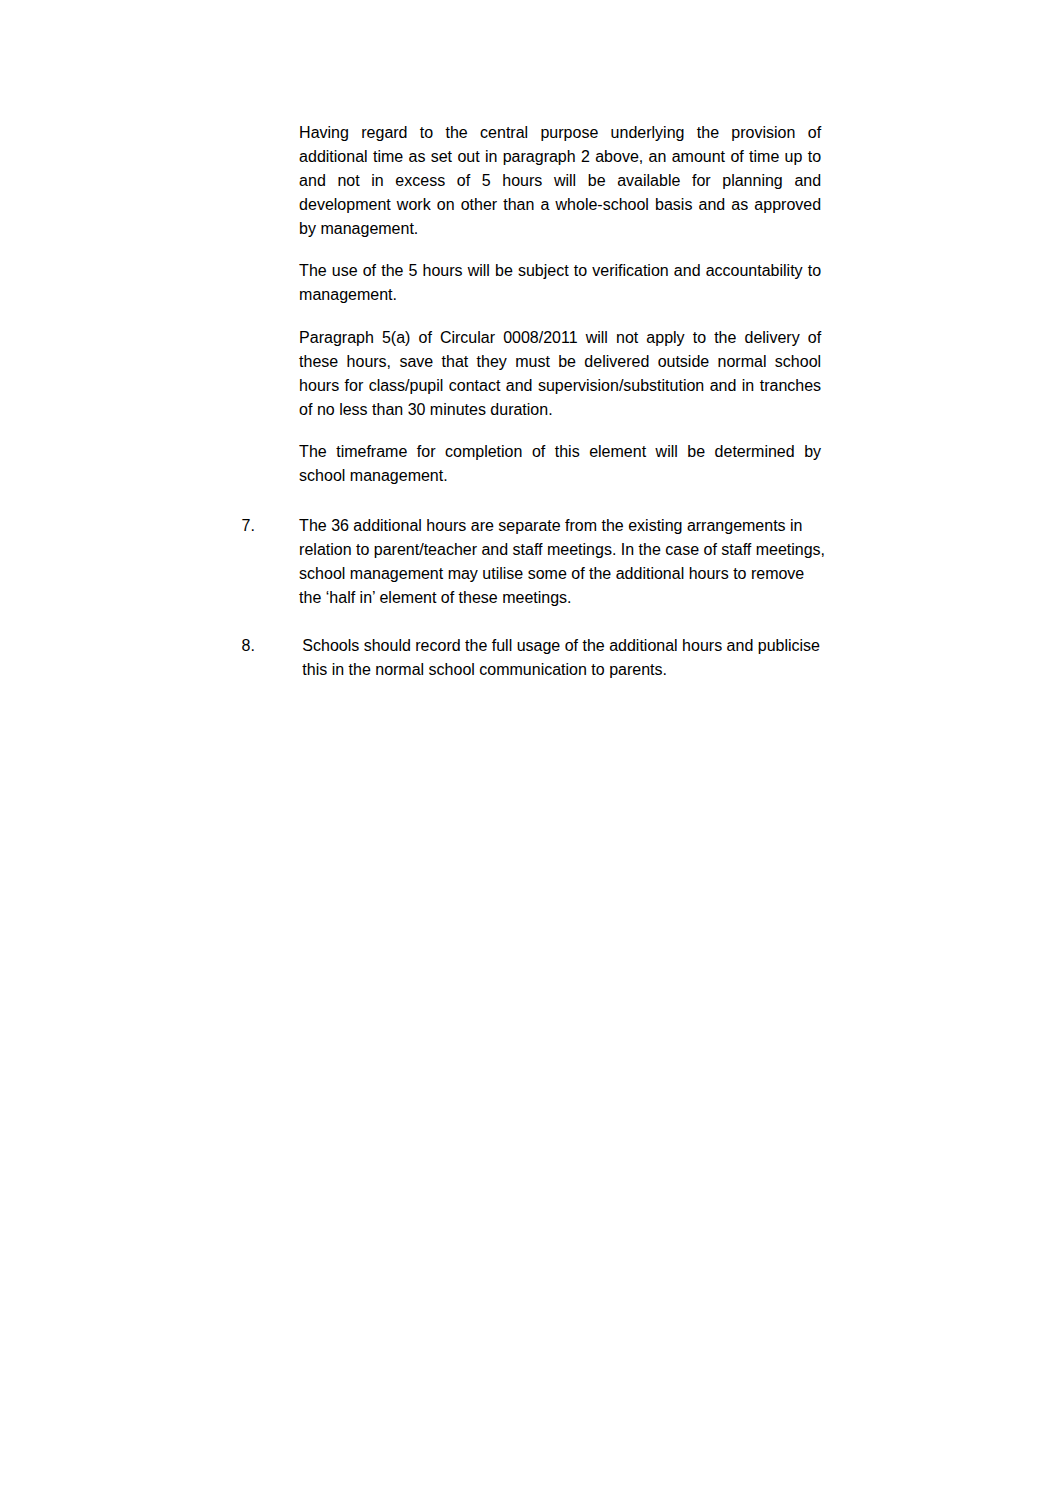Having regard to the central purpose underlying the provision of additional time as set out in paragraph 2 above, an amount of time up to and not in excess of 5 hours will be available for planning and development work on other than a whole-school basis and as approved by management.
The use of the 5 hours will be subject to verification and accountability to management.
Paragraph 5(a) of Circular 0008/2011 will not apply to the delivery of these hours, save that they must be delivered outside normal school hours for class/pupil contact and supervision/substitution and in tranches of no less than 30 minutes duration.
The timeframe for completion of this element will be determined by school management.
7.
The 36 additional hours are separate from the existing arrangements in relation to parent/teacher and staff meetings. In the case of staff meetings, school management may utilise some of the additional hours to remove the ‘half in’ element of these meetings.
8.
Schools should record the full usage of the additional hours and publicise this in the normal school communication to parents.